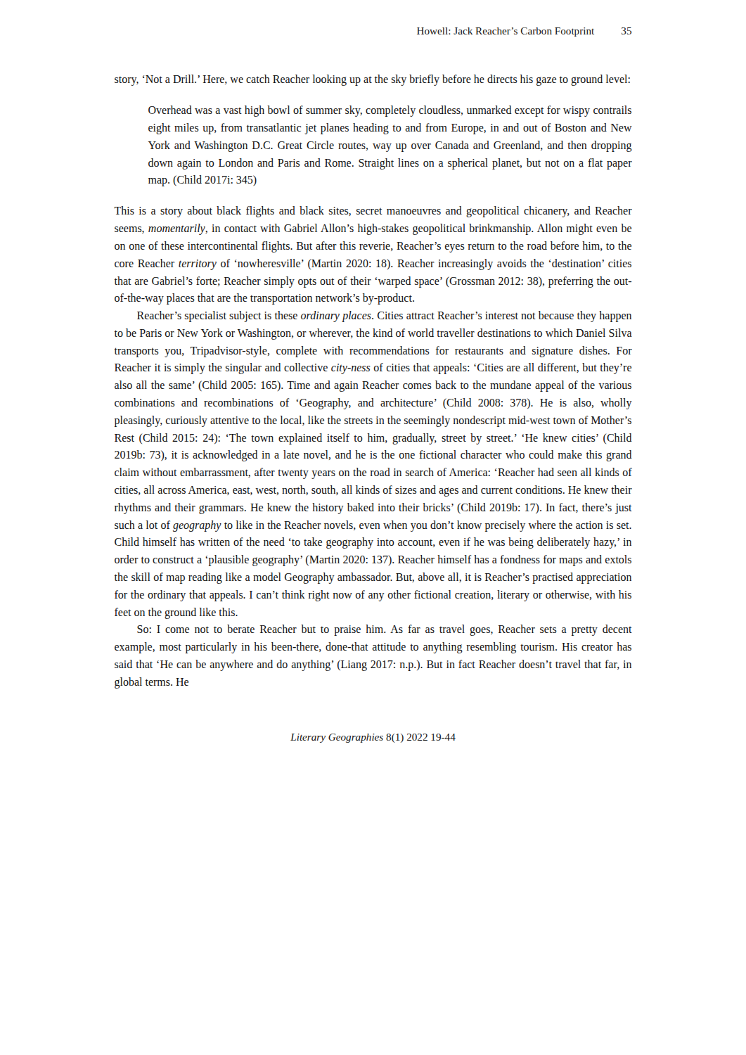Howell: Jack Reacher’s Carbon Footprint 35
story, ‘Not a Drill.’ Here, we catch Reacher looking up at the sky briefly before he directs his gaze to ground level:
Overhead was a vast high bowl of summer sky, completely cloudless, unmarked except for wispy contrails eight miles up, from transatlantic jet planes heading to and from Europe, in and out of Boston and New York and Washington D.C. Great Circle routes, way up over Canada and Greenland, and then dropping down again to London and Paris and Rome. Straight lines on a spherical planet, but not on a flat paper map. (Child 2017i: 345)
This is a story about black flights and black sites, secret manoeuvres and geopolitical chicanery, and Reacher seems, momentarily, in contact with Gabriel Allon’s high-stakes geopolitical brinkmanship. Allon might even be on one of these intercontinental flights. But after this reverie, Reacher’s eyes return to the road before him, to the core Reacher territory of ‘nowheresville’ (Martin 2020: 18). Reacher increasingly avoids the ‘destination’ cities that are Gabriel’s forte; Reacher simply opts out of their ‘warped space’ (Grossman 2012: 38), preferring the out-of-the-way places that are the transportation network’s by-product.
Reacher’s specialist subject is these ordinary places. Cities attract Reacher’s interest not because they happen to be Paris or New York or Washington, or wherever, the kind of world traveller destinations to which Daniel Silva transports you, Tripadvisor-style, complete with recommendations for restaurants and signature dishes. For Reacher it is simply the singular and collective city-ness of cities that appeals: ‘Cities are all different, but they’re also all the same’ (Child 2005: 165). Time and again Reacher comes back to the mundane appeal of the various combinations and recombinations of ‘Geography, and architecture’ (Child 2008: 378). He is also, wholly pleasingly, curiously attentive to the local, like the streets in the seemingly nondescript mid-west town of Mother’s Rest (Child 2015: 24): ‘The town explained itself to him, gradually, street by street.’ ‘He knew cities’ (Child 2019b: 73), it is acknowledged in a late novel, and he is the one fictional character who could make this grand claim without embarrassment, after twenty years on the road in search of America: ‘Reacher had seen all kinds of cities, all across America, east, west, north, south, all kinds of sizes and ages and current conditions. He knew their rhythms and their grammars. He knew the history baked into their bricks’ (Child 2019b: 17). In fact, there’s just such a lot of geography to like in the Reacher novels, even when you don’t know precisely where the action is set. Child himself has written of the need ‘to take geography into account, even if he was being deliberately hazy,’ in order to construct a ‘plausible geography’ (Martin 2020: 137). Reacher himself has a fondness for maps and extols the skill of map reading like a model Geography ambassador. But, above all, it is Reacher’s practised appreciation for the ordinary that appeals. I can’t think right now of any other fictional creation, literary or otherwise, with his feet on the ground like this.
So: I come not to berate Reacher but to praise him. As far as travel goes, Reacher sets a pretty decent example, most particularly in his been-there, done-that attitude to anything resembling tourism. His creator has said that ‘He can be anywhere and do anything’ (Liang 2017: n.p.). But in fact Reacher doesn’t travel that far, in global terms. He
Literary Geographies 8(1) 2022 19-44